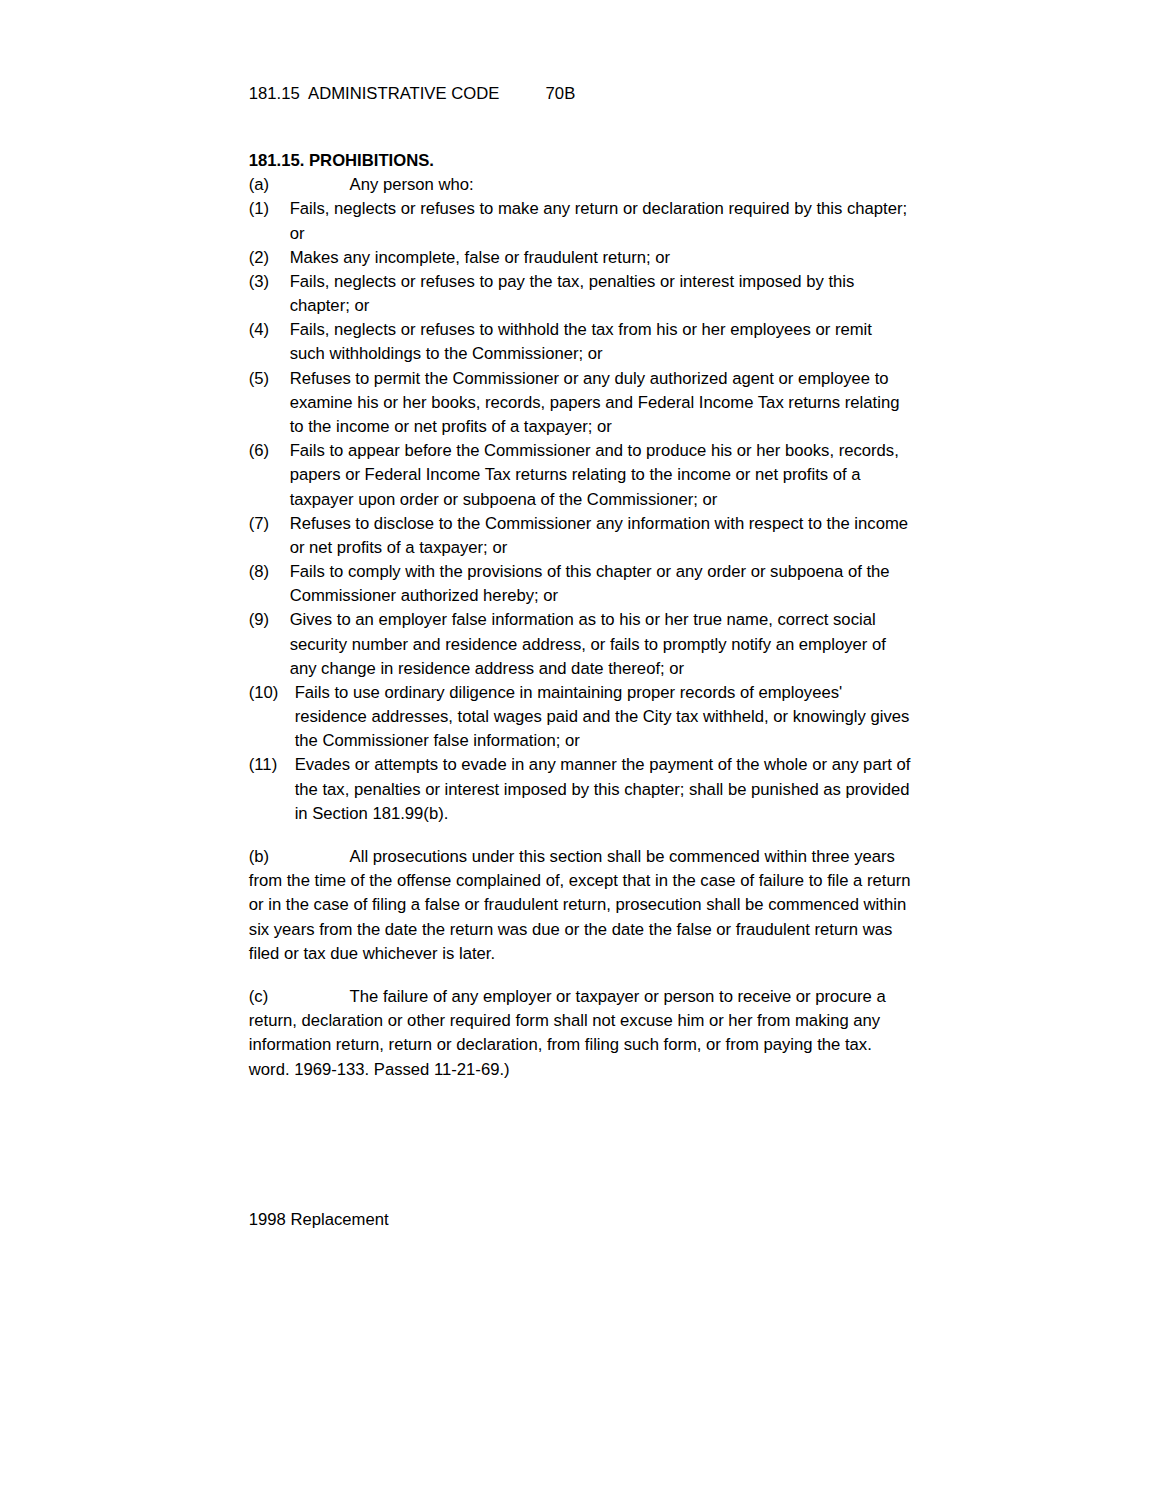181.15 ADMINISTRATIVE CODE 70B
181.15. PROHIBITIONS.
(a) Any person who:
(1) Fails, neglects or refuses to make any return or declaration required by this chapter; or
(2) Makes any incomplete, false or fraudulent return; or
(3) Fails, neglects or refuses to pay the tax, penalties or interest imposed by this chapter; or
(4) Fails, neglects or refuses to withhold the tax from his or her employees or remit such withholdings to the Commissioner; or
(5) Refuses to permit the Commissioner or any duly authorized agent or employee to examine his or her books, records, papers and Federal Income Tax returns relating to the income or net profits of a taxpayer; or
(6) Fails to appear before the Commissioner and to produce his or her books, records, papers or Federal Income Tax returns relating to the income or net profits of a taxpayer upon order or subpoena of the Commissioner; or
(7) Refuses to disclose to the Commissioner any information with respect to the income or net profits of a taxpayer; or
(8) Fails to comply with the provisions of this chapter or any order or subpoena of the Commissioner authorized hereby; or
(9) Gives to an employer false information as to his or her true name, correct social security number and residence address, or fails to promptly notify an employer of any change in residence address and date thereof; or
(10) Fails to use ordinary diligence in maintaining proper records of employees' residence addresses, total wages paid and the City tax withheld, or knowingly gives the Commissioner false information; or
(11) Evades or attempts to evade in any manner the payment of the whole or any part of the tax, penalties or interest imposed by this chapter; shall be punished as provided in Section 181.99(b).
(b) All prosecutions under this section shall be commenced within three years from the time of the offense complained of, except that in the case of failure to file a return or in the case of filing a false or fraudulent return, prosecution shall be commenced within six years from the date the return was due or the date the false or fraudulent return was filed or tax due whichever is later.
(c) The failure of any employer or taxpayer or person to receive or procure a return, declaration or other required form shall not excuse him or her from making any information return, return or declaration, from filing such form, or from paying the tax. word. 1969-133. Passed 11-21-69.)
1998 Replacement